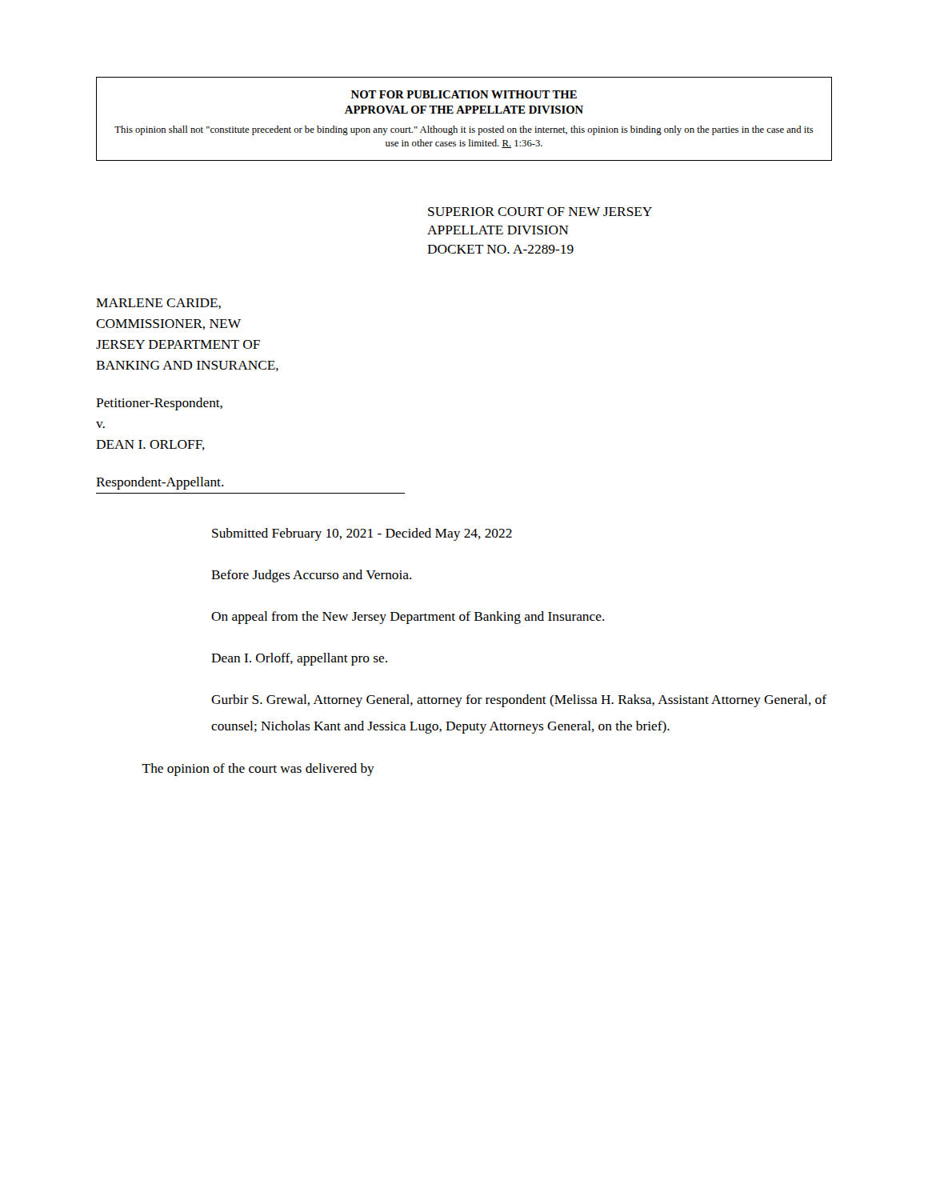NOT FOR PUBLICATION WITHOUT THE
APPROVAL OF THE APPELLATE DIVISION
This opinion shall not "constitute precedent or be binding upon any court." Although it is posted on the internet, this opinion is binding only on the parties in the case and its use in other cases is limited. R. 1:36-3.
SUPERIOR COURT OF NEW JERSEY
APPELLATE DIVISION
DOCKET NO. A-2289-19
MARLENE CARIDE,
COMMISSIONER, NEW
JERSEY DEPARTMENT OF
BANKING AND INSURANCE,
Petitioner-Respondent,
v.
DEAN I. ORLOFF,
Respondent-Appellant.
Submitted February 10, 2021 - Decided May 24, 2022
Before Judges Accurso and Vernoia.
On appeal from the New Jersey Department of Banking and Insurance.
Dean I. Orloff, appellant pro se.
Gurbir S. Grewal, Attorney General, attorney for respondent (Melissa H. Raksa, Assistant Attorney General, of counsel; Nicholas Kant and Jessica Lugo, Deputy Attorneys General, on the brief).
The opinion of the court was delivered by